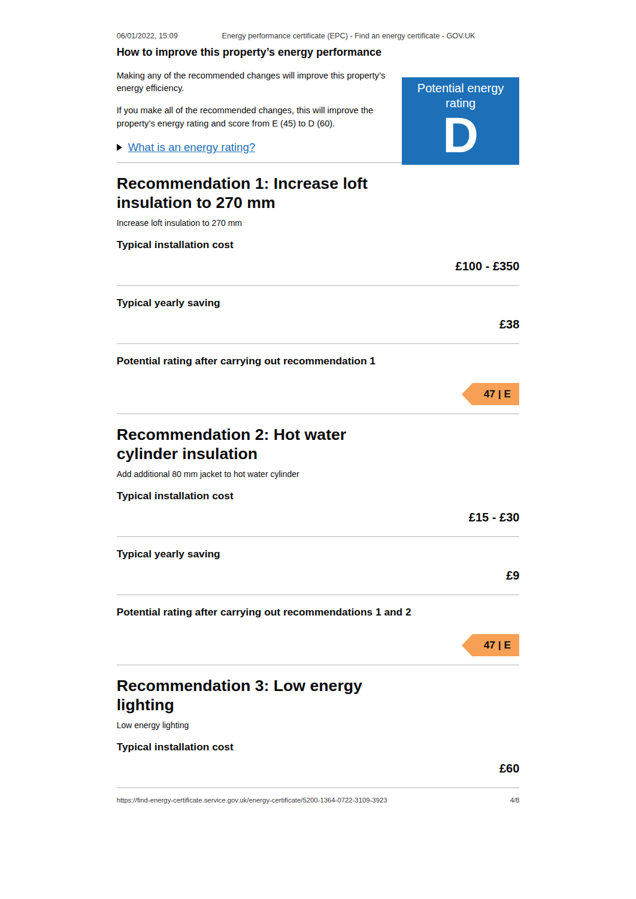06/01/2022, 15:09 Energy performance certificate (EPC) - Find an energy certificate - GOV.UK
How to improve this property’s energy performance
Potential energy
rating
D
Making any of the recommended changes will improve this property’s energy efficiency.
If you make all of the recommended changes, this will improve the property’s energy rating and score from E (45) to D (60).
What is an energy rating?
Recommendation 1: Increase loft insulation to 270 mm
Increase loft insulation to 270 mm
Typical installation cost £100 - £350
Typical yearly saving £38
Potential rating after carrying out recommendation 1
47 | E
Recommendation 2: Hot water cylinder insulation
Add additional 80 mm jacket to hot water cylinder
Typical installation cost £15 - £30
Typical yearly saving £9
Potential rating after carrying out recommendations 1 and 2
47 | E
Recommendation 3: Low energy lighting
Low energy lighting
Typical installation cost £60
https://find-energy-certificate.service.gov.uk/energy-certificate/5200-1364-0722-3109-3923 4/8